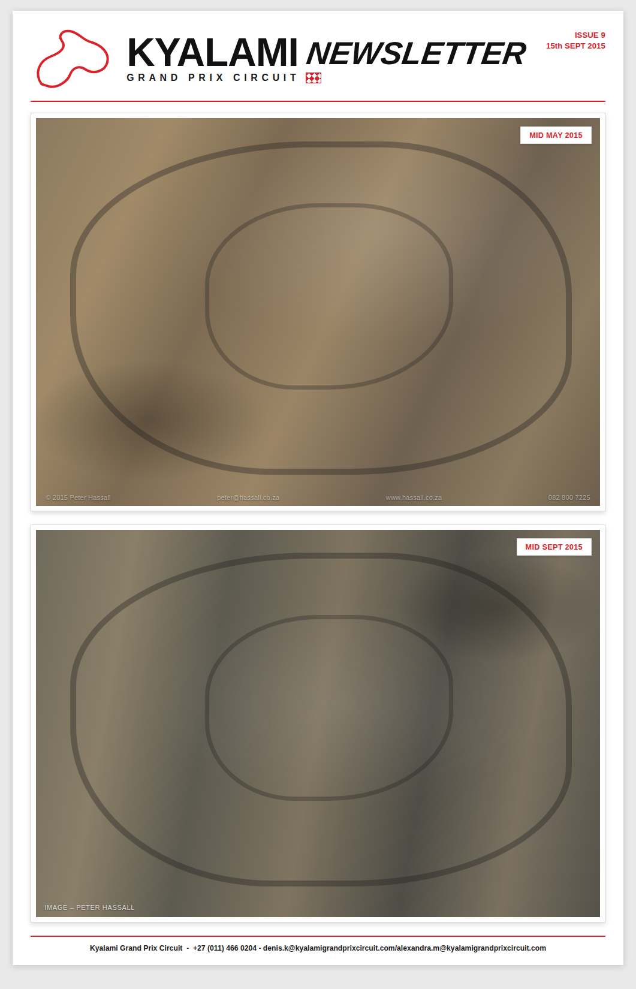KYALAMI
NEWSLETTER
Grand Prix Circuit
ISSUE 9
15th SEPT 2015
MID MAY 2015
© 2015 Peter Hassall peter@hassall.co.za www.hassall.co.za 082 800 7225
Aerial view of the Kyalami Grand Prix Circuit construction site, mid May 2015.
MID SEPT 2015
IMAGE – PETER HASSALL
Aerial view of the Kyalami Grand Prix Circuit with new asphalt laid, mid September 2015.
Kyalami Grand Prix Circuit - +27 (011) 466 0204 - denis.k@kyalamigrandprixcircuit.com/alexandra.m@kyalamigrandprixcircuit.com